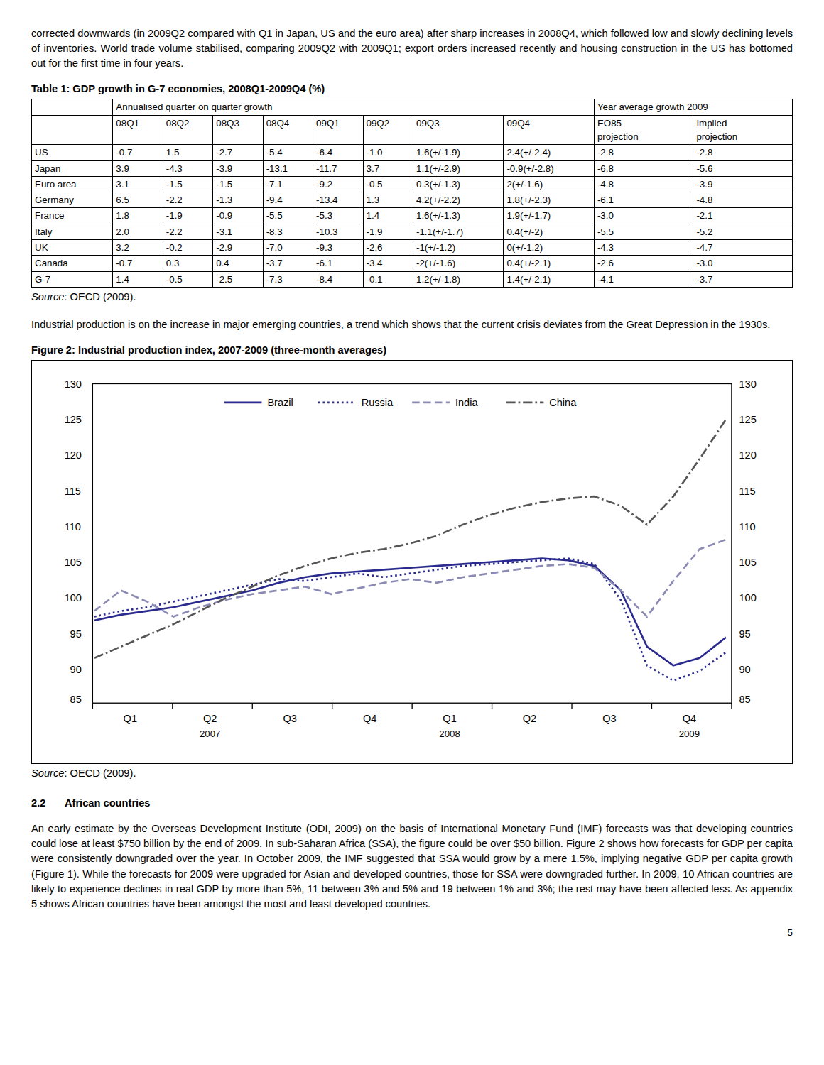corrected downwards (in 2009Q2 compared with Q1 in Japan, US and the euro area) after sharp increases in 2008Q4, which followed low and slowly declining levels of inventories. World trade volume stabilised, comparing 2009Q2 with 2009Q1; export orders increased recently and housing construction in the US has bottomed out for the first time in four years.
Table 1: GDP growth in G-7 economies, 2008Q1-2009Q4 (%)
| | Annualised quarter on quarter growth | Year average growth 2009 |
| | 08Q1 | 08Q2 | 08Q3 | 08Q4 | 09Q1 | 09Q2 | 09Q3 | 09Q4 | EO85 projection | Implied projection |
| US | -0.7 | 1.5 | -2.7 | -5.4 | -6.4 | -1.0 | 1.6(+/-1.9) | 2.4(+/-2.4) | -2.8 | -2.8 |
| Japan | 3.9 | -4.3 | -3.9 | -13.1 | -11.7 | 3.7 | 1.1(+/-2.9) | -0.9(+/-2.8) | -6.8 | -5.6 |
| Euro area | 3.1 | -1.5 | -1.5 | -7.1 | -9.2 | -0.5 | 0.3(+/-1.3) | 2(+/-1.6) | -4.8 | -3.9 |
| Germany | 6.5 | -2.2 | -1.3 | -9.4 | -13.4 | 1.3 | 4.2(+/-2.2) | 1.8(+/-2.3) | -6.1 | -4.8 |
| France | 1.8 | -1.9 | -0.9 | -5.5 | -5.3 | 1.4 | 1.6(+/-1.3) | 1.9(+/-1.7) | -3.0 | -2.1 |
| Italy | 2.0 | -2.2 | -3.1 | -8.3 | -10.3 | -1.9 | -1.1(+/-1.7) | 0.4(+/-2) | -5.5 | -5.2 |
| UK | 3.2 | -0.2 | -2.9 | -7.0 | -9.3 | -2.6 | -1(+/-1.2) | 0(+/-1.2) | -4.3 | -4.7 |
| Canada | -0.7 | 0.3 | 0.4 | -3.7 | -6.1 | -3.4 | -2(+/-1.6) | 0.4(+/-2.1) | -2.6 | -3.0 |
| G-7 | 1.4 | -0.5 | -2.5 | -7.3 | -8.4 | -0.1 | 1.2(+/-1.8) | 1.4(+/-2.1) | -4.1 | -3.7 |
Source: OECD (2009).
Industrial production is on the increase in major emerging countries, a trend which shows that the current crisis deviates from the Great Depression in the 1930s.
Figure 2: Industrial production index, 2007-2009 (three-month averages)
130130 125125 120120 115115 110110 105105 100100 9595 9090 8585 Q1 Q2 Q3 Q4 Q1 Q2 Q3 Q4 2007 2008 2009 Brazil Russia India China
Source: OECD (2009).
2.2 African countries
An early estimate by the Overseas Development Institute (ODI, 2009) on the basis of International Monetary Fund (IMF) forecasts was that developing countries could lose at least $750 billion by the end of 2009. In sub-Saharan Africa (SSA), the figure could be over $50 billion. Figure 2 shows how forecasts for GDP per capita were consistently downgraded over the year. In October 2009, the IMF suggested that SSA would grow by a mere 1.5%, implying negative GDP per capita growth (Figure 1). While the forecasts for 2009 were upgraded for Asian and developed countries, those for SSA were downgraded further. In 2009, 10 African countries are likely to experience declines in real GDP by more than 5%, 11 between 3% and 5% and 19 between 1% and 3%; the rest may have been affected less. As appendix 5 shows African countries have been amongst the most and least developed countries.
5